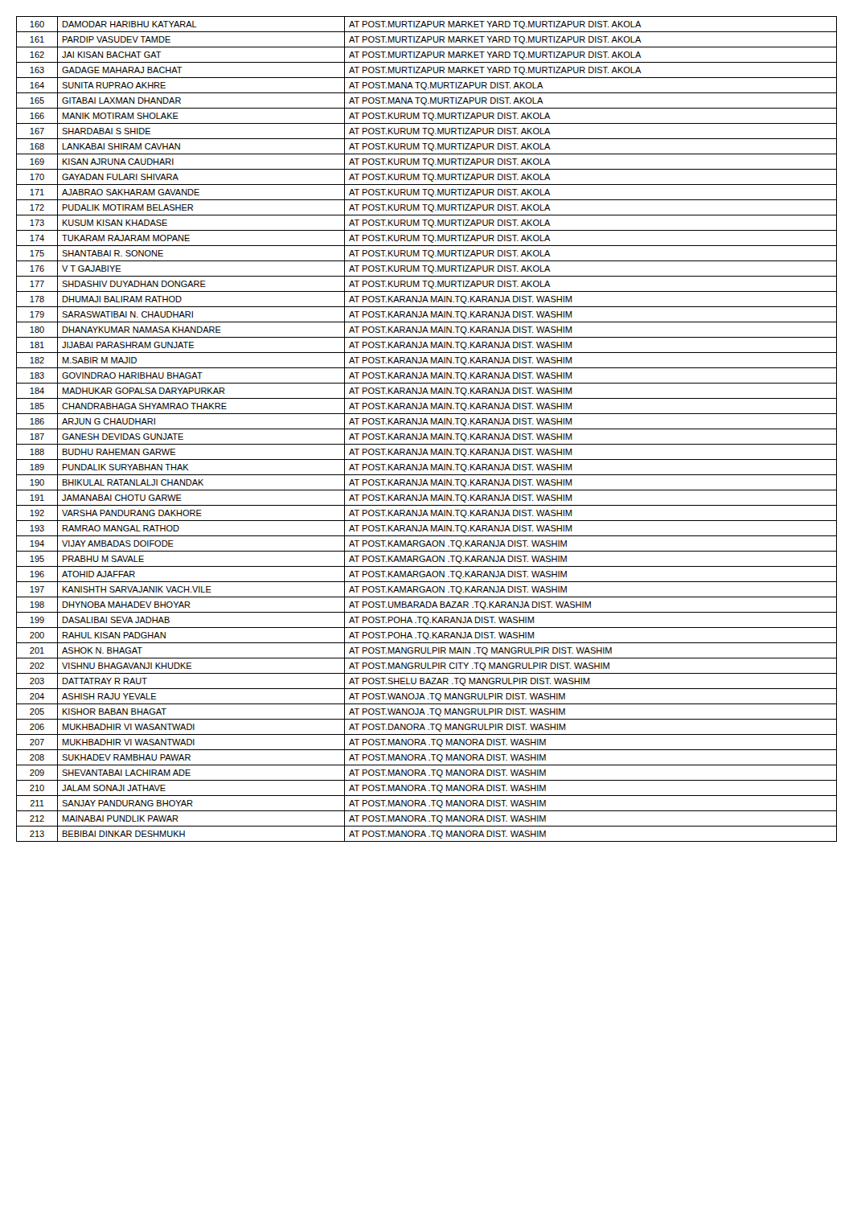| 160 | DAMODAR HARIBHU KATYARAL | AT POST.MURTIZAPUR MARKET YARD TQ.MURTIZAPUR DIST. AKOLA |
| 161 | PARDIP VASUDEV TAMDE | AT POST.MURTIZAPUR MARKET YARD TQ.MURTIZAPUR DIST. AKOLA |
| 162 | JAI KISAN BACHAT GAT | AT POST.MURTIZAPUR MARKET YARD TQ.MURTIZAPUR DIST. AKOLA |
| 163 | GADAGE MAHARAJ BACHAT | AT POST.MURTIZAPUR MARKET YARD TQ.MURTIZAPUR DIST. AKOLA |
| 164 | SUNITA RUPRAO AKHRE | AT POST.MANA TQ.MURTIZAPUR DIST. AKOLA |
| 165 | GITABAI LAXMAN DHANDAR | AT POST.MANA TQ.MURTIZAPUR DIST. AKOLA |
| 166 | MANIK MOTIRAM SHOLAKE | AT POST.KURUM TQ.MURTIZAPUR DIST. AKOLA |
| 167 | SHARDABAI S SHIDE | AT POST.KURUM TQ.MURTIZAPUR DIST. AKOLA |
| 168 | LANKABAI SHIRAM CAVHAN | AT POST.KURUM TQ.MURTIZAPUR DIST. AKOLA |
| 169 | KISAN AJRUNA CAUDHARI | AT POST.KURUM TQ.MURTIZAPUR DIST. AKOLA |
| 170 | GAYADAN FULARI SHIVARA | AT POST.KURUM TQ.MURTIZAPUR DIST. AKOLA |
| 171 | AJABRAO SAKHARAM GAVANDE | AT POST.KURUM TQ.MURTIZAPUR DIST. AKOLA |
| 172 | PUDALIK MOTIRAM BELASHER | AT POST.KURUM TQ.MURTIZAPUR DIST. AKOLA |
| 173 | KUSUM KISAN KHADASE | AT POST.KURUM TQ.MURTIZAPUR DIST. AKOLA |
| 174 | TUKARAM RAJARAM MOPANE | AT POST.KURUM TQ.MURTIZAPUR DIST. AKOLA |
| 175 | SHANTABAI R. SONONE | AT POST.KURUM TQ.MURTIZAPUR DIST. AKOLA |
| 176 | V T GAJABIYE | AT POST.KURUM TQ.MURTIZAPUR DIST. AKOLA |
| 177 | SHDASHIV DUYADHAN DONGARE | AT POST.KURUM TQ.MURTIZAPUR DIST. AKOLA |
| 178 | DHUMAJI BALIRAM RATHOD | AT POST.KARANJA MAIN.TQ.KARANJA DIST. WASHIM |
| 179 | SARASWATIBAI N. CHAUDHARI | AT POST.KARANJA MAIN.TQ.KARANJA DIST. WASHIM |
| 180 | DHANAYKUMAR NAMASA KHANDARE | AT POST.KARANJA MAIN.TQ.KARANJA DIST. WASHIM |
| 181 | JIJABAI PARASHRAM GUNJATE | AT POST.KARANJA MAIN.TQ.KARANJA DIST. WASHIM |
| 182 | M.SABIR M MAJID | AT POST.KARANJA MAIN.TQ.KARANJA DIST. WASHIM |
| 183 | GOVINDRAO HARIBHAU BHAGAT | AT POST.KARANJA MAIN.TQ.KARANJA DIST. WASHIM |
| 184 | MADHUKAR GOPALSA DARYAPURKAR | AT POST.KARANJA MAIN.TQ.KARANJA DIST. WASHIM |
| 185 | CHANDRABHAGA SHYAMRAO THAKRE | AT POST.KARANJA MAIN.TQ.KARANJA DIST. WASHIM |
| 186 | ARJUN G CHAUDHARI | AT POST.KARANJA MAIN.TQ.KARANJA DIST. WASHIM |
| 187 | GANESH DEVIDAS GUNJATE | AT POST.KARANJA MAIN.TQ.KARANJA DIST. WASHIM |
| 188 | BUDHU RAHEMAN GARWE | AT POST.KARANJA MAIN.TQ.KARANJA DIST. WASHIM |
| 189 | PUNDALIK SURYABHAN THAK | AT POST.KARANJA MAIN.TQ.KARANJA DIST. WASHIM |
| 190 | BHIKULAL RATANLALJI CHANDAK | AT POST.KARANJA MAIN.TQ.KARANJA DIST. WASHIM |
| 191 | JAMANABAI CHOTU GARWE | AT POST.KARANJA MAIN.TQ.KARANJA DIST. WASHIM |
| 192 | VARSHA PANDURANG DAKHORE | AT POST.KARANJA MAIN.TQ.KARANJA DIST. WASHIM |
| 193 | RAMRAO MANGAL RATHOD | AT POST.KARANJA MAIN.TQ.KARANJA DIST. WASHIM |
| 194 | VIJAY AMBADAS DOIFODE | AT POST.KAMARGAON .TQ.KARANJA DIST. WASHIM |
| 195 | PRABHU M SAVALE | AT POST.KAMARGAON .TQ.KARANJA DIST. WASHIM |
| 196 | ATOHID AJAFFAR | AT POST.KAMARGAON .TQ.KARANJA DIST. WASHIM |
| 197 | KANISHTH SARVAJANIK VACH.VILE | AT POST.KAMARGAON .TQ.KARANJA DIST. WASHIM |
| 198 | DHYNOBA MAHADEV BHOYAR | AT POST.UMBARADA BAZAR .TQ.KARANJA DIST. WASHIM |
| 199 | DASALIBAI SEVA JADHAB | AT POST.POHA .TQ.KARANJA DIST. WASHIM |
| 200 | RAHUL KISAN PADGHAN | AT POST.POHA .TQ.KARANJA DIST. WASHIM |
| 201 | ASHOK N. BHAGAT | AT POST.MANGRULPIR MAIN .TQ MANGRULPIR DIST. WASHIM |
| 202 | VISHNU BHAGAVANJI KHUDKE | AT POST.MANGRULPIR CITY .TQ MANGRULPIR DIST. WASHIM |
| 203 | DATTATRAY R RAUT | AT POST.SHELU BAZAR .TQ MANGRULPIR DIST. WASHIM |
| 204 | ASHISH RAJU YEVALE | AT POST.WANOJA .TQ MANGRULPIR DIST. WASHIM |
| 205 | KISHOR BABAN BHAGAT | AT POST.WANOJA .TQ MANGRULPIR DIST. WASHIM |
| 206 | MUKHBADHIR VI WASANTWADI | AT POST.DANORA .TQ MANGRULPIR DIST. WASHIM |
| 207 | MUKHBADHIR VI WASANTWADI | AT POST.MANORA .TQ MANORA DIST. WASHIM |
| 208 | SUKHADEV RAMBHAU PAWAR | AT POST.MANORA .TQ MANORA DIST. WASHIM |
| 209 | SHEVANTABAI LACHIRAM ADE | AT POST.MANORA .TQ MANORA DIST. WASHIM |
| 210 | JALAM SONAJI JATHAVE | AT POST.MANORA .TQ MANORA DIST. WASHIM |
| 211 | SANJAY PANDURANG BHOYAR | AT POST.MANORA .TQ MANORA DIST. WASHIM |
| 212 | MAINABAI PUNDLIK PAWAR | AT POST.MANORA .TQ MANORA DIST. WASHIM |
| 213 | BEBIBAI DINKAR DESHMUKH | AT POST.MANORA .TQ MANORA DIST. WASHIM |